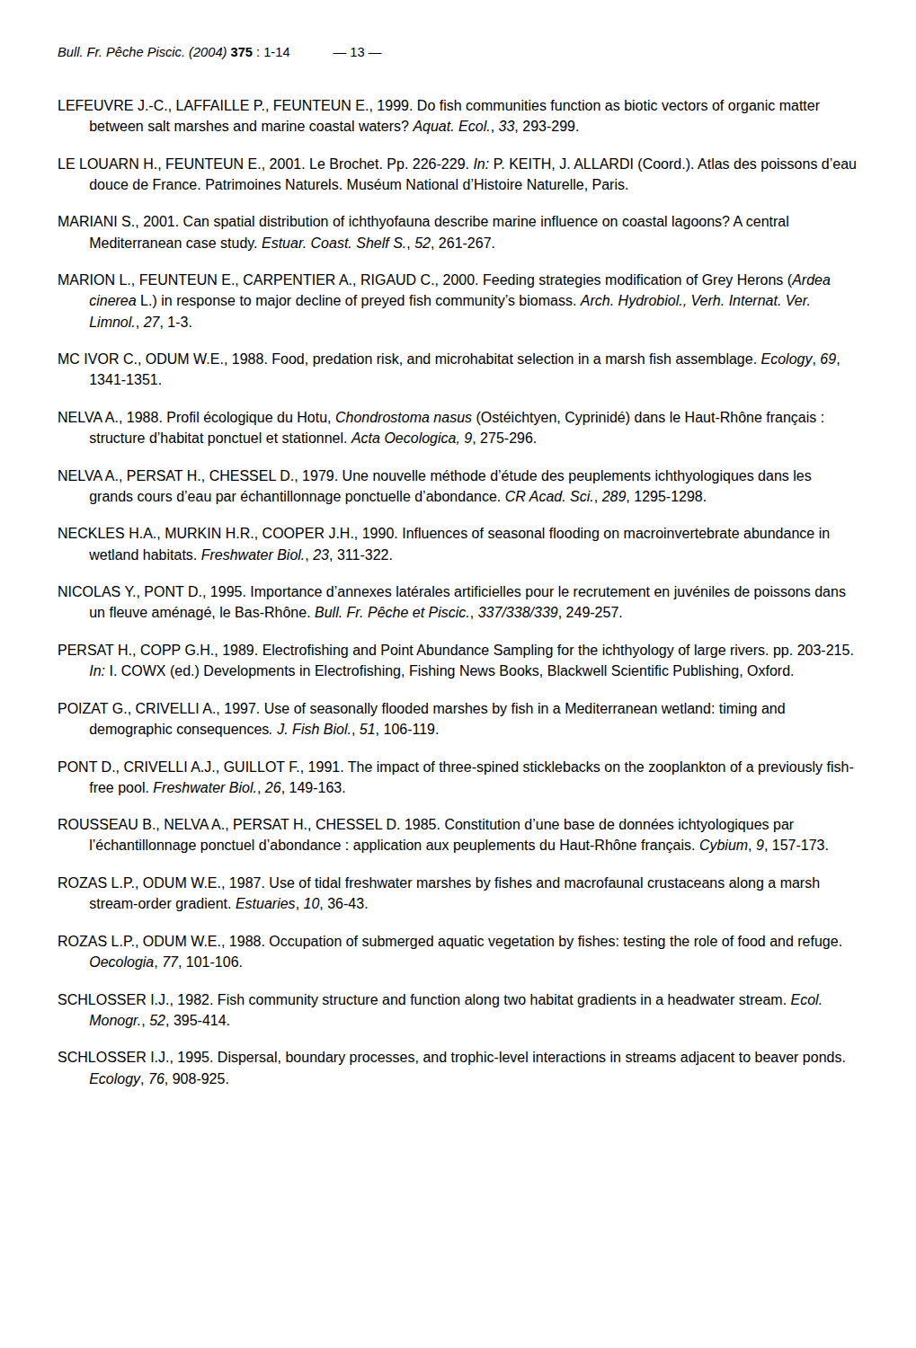Bull. Fr. Pêche Piscic. (2004) 375 : 1-14 — 13 —
LEFEUVRE J.-C., LAFFAILLE P., FEUNTEUN E., 1999. Do fish communities function as biotic vectors of organic matter between salt marshes and marine coastal waters? Aquat. Ecol., 33, 293-299.
LE LOUARN H., FEUNTEUN E., 2001. Le Brochet. Pp. 226-229. In: P. KEITH, J. ALLARDI (Coord.). Atlas des poissons d’eau douce de France. Patrimoines Naturels. Muséum National d’Histoire Naturelle, Paris.
MARIANI S., 2001. Can spatial distribution of ichthyofauna describe marine influence on coastal lagoons? A central Mediterranean case study. Estuar. Coast. Shelf S., 52, 261-267.
MARION L., FEUNTEUN E., CARPENTIER A., RIGAUD C., 2000. Feeding strategies modification of Grey Herons (Ardea cinerea L.) in response to major decline of preyed fish community’s biomass. Arch. Hydrobiol., Verh. Internat. Ver. Limnol., 27, 1-3.
MC IVOR C., ODUM W.E., 1988. Food, predation risk, and microhabitat selection in a marsh fish assemblage. Ecology, 69, 1341-1351.
NELVA A., 1988. Profil écologique du Hotu, Chondrostoma nasus (Ostéichtyen, Cyprinidé) dans le Haut-Rhône français : structure d’habitat ponctuel et stationnel. Acta Oecologica, 9, 275-296.
NELVA A., PERSAT H., CHESSEL D., 1979. Une nouvelle méthode d’étude des peuplements ichthyologiques dans les grands cours d’eau par échantillonnage ponctuelle d’abondance. CR Acad. Sci., 289, 1295-1298.
NECKLES H.A., MURKIN H.R., COOPER J.H., 1990. Influences of seasonal flooding on macroinvertebrate abundance in wetland habitats. Freshwater Biol., 23, 311-322.
NICOLAS Y., PONT D., 1995. Importance d’annexes latérales artificielles pour le recrutement en juvéniles de poissons dans un fleuve aménagé, le Bas-Rhône. Bull. Fr. Pêche et Piscic., 337/338/339, 249-257.
PERSAT H., COPP G.H., 1989. Electrofishing and Point Abundance Sampling for the ichthyology of large rivers. pp. 203-215. In: I. COWX (ed.) Developments in Electrofishing, Fishing News Books, Blackwell Scientific Publishing, Oxford.
POIZAT G., CRIVELLI A., 1997. Use of seasonally flooded marshes by fish in a Mediterranean wetland: timing and demographic consequences. J. Fish Biol., 51, 106-119.
PONT D., CRIVELLI A.J., GUILLOT F., 1991. The impact of three-spined sticklebacks on the zooplankton of a previously fish-free pool. Freshwater Biol., 26, 149-163.
ROUSSEAU B., NELVA A., PERSAT H., CHESSEL D. 1985. Constitution d’une base de données ichtyologiques par l’échantillonnage ponctuel d’abondance : application aux peuplements du Haut-Rhône français. Cybium, 9, 157-173.
ROZAS L.P., ODUM W.E., 1987. Use of tidal freshwater marshes by fishes and macrofaunal crustaceans along a marsh stream-order gradient. Estuaries, 10, 36-43.
ROZAS L.P., ODUM W.E., 1988. Occupation of submerged aquatic vegetation by fishes: testing the role of food and refuge. Oecologia, 77, 101-106.
SCHLOSSER I.J., 1982. Fish community structure and function along two habitat gradients in a headwater stream. Ecol. Monogr., 52, 395-414.
SCHLOSSER I.J., 1995. Dispersal, boundary processes, and trophic-level interactions in streams adjacent to beaver ponds. Ecology, 76, 908-925.